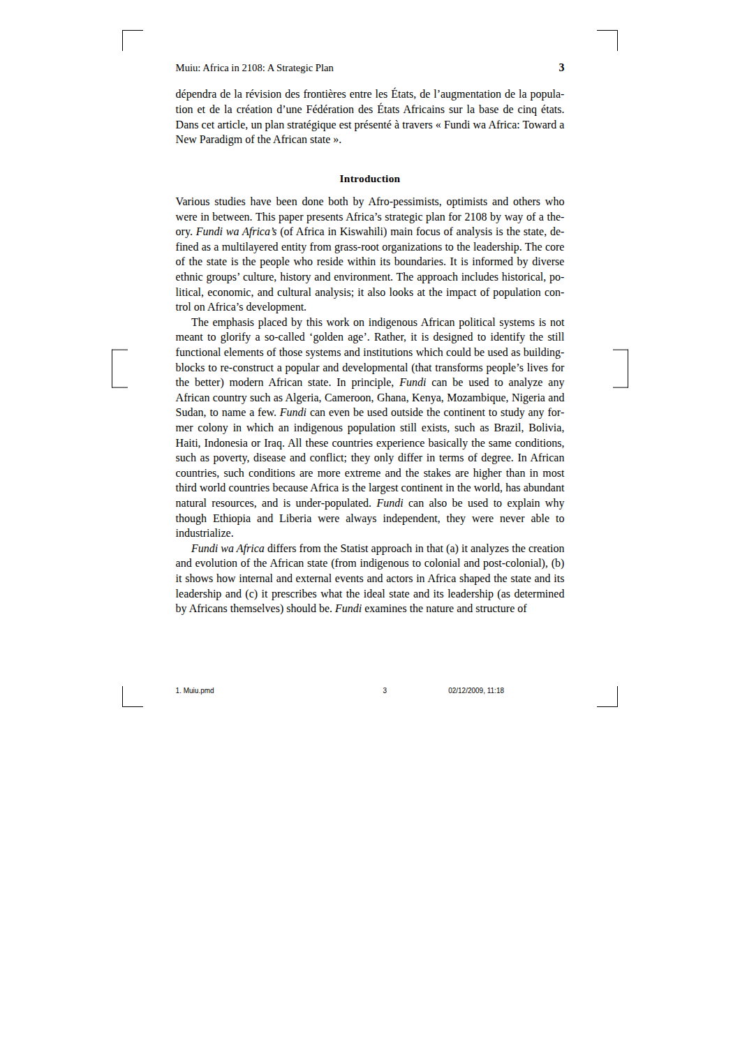Muiu: Africa in 2108: A Strategic Plan 3
dépendra de la révision des frontières entre les États, de l’augmentation de la population et de la création d’une Fédération des États Africains sur la base de cinq états. Dans cet article, un plan stratégique est présenté à travers « Fundi wa Africa: Toward a New Paradigm of the African state ».
Introduction
Various studies have been done both by Afro-pessimists, optimists and others who were in between. This paper presents Africa’s strategic plan for 2108 by way of a theory. Fundi wa Africa’s (of Africa in Kiswahili) main focus of analysis is the state, defined as a multilayered entity from grass-root organizations to the leadership. The core of the state is the people who reside within its boundaries. It is informed by diverse ethnic groups’ culture, history and environment. The approach includes historical, political, economic, and cultural analysis; it also looks at the impact of population control on Africa’s development.
The emphasis placed by this work on indigenous African political systems is not meant to glorify a so-called ‘golden age’. Rather, it is designed to identify the still functional elements of those systems and institutions which could be used as building-blocks to re-construct a popular and developmental (that transforms people’s lives for the better) modern African state. In principle, Fundi can be used to analyze any African country such as Algeria, Cameroon, Ghana, Kenya, Mozambique, Nigeria and Sudan, to name a few. Fundi can even be used outside the continent to study any former colony in which an indigenous population still exists, such as Brazil, Bolivia, Haiti, Indonesia or Iraq. All these countries experience basically the same conditions, such as poverty, disease and conflict; they only differ in terms of degree. In African countries, such conditions are more extreme and the stakes are higher than in most third world countries because Africa is the largest continent in the world, has abundant natural resources, and is under-populated. Fundi can also be used to explain why though Ethiopia and Liberia were always independent, they were never able to industrialize.
Fundi wa Africa differs from the Statist approach in that (a) it analyzes the creation and evolution of the African state (from indigenous to colonial and post-colonial), (b) it shows how internal and external events and actors in Africa shaped the state and its leadership and (c) it prescribes what the ideal state and its leadership (as determined by Africans themselves) should be. Fundi examines the nature and structure of
1. Muiu.pmd 3 02/12/2009, 11:18